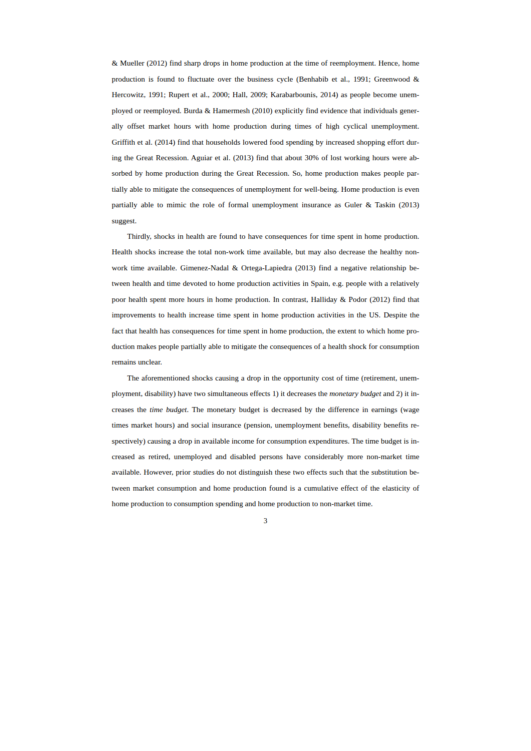& Mueller (2012) find sharp drops in home production at the time of reemployment. Hence, home production is found to fluctuate over the business cycle (Benhabib et al., 1991; Greenwood & Hercowitz, 1991; Rupert et al., 2000; Hall, 2009; Karabarbounis, 2014) as people become unemployed or reemployed. Burda & Hamermesh (2010) explicitly find evidence that individuals generally offset market hours with home production during times of high cyclical unemployment. Griffith et al. (2014) find that households lowered food spending by increased shopping effort during the Great Recession. Aguiar et al. (2013) find that about 30% of lost working hours were absorbed by home production during the Great Recession. So, home production makes people partially able to mitigate the consequences of unemployment for well-being. Home production is even partially able to mimic the role of formal unemployment insurance as Guler & Taskin (2013) suggest.
Thirdly, shocks in health are found to have consequences for time spent in home production. Health shocks increase the total non-work time available, but may also decrease the healthy non-work time available. Gimenez-Nadal & Ortega-Lapiedra (2013) find a negative relationship between health and time devoted to home production activities in Spain, e.g. people with a relatively poor health spent more hours in home production. In contrast, Halliday & Podor (2012) find that improvements to health increase time spent in home production activities in the US. Despite the fact that health has consequences for time spent in home production, the extent to which home production makes people partially able to mitigate the consequences of a health shock for consumption remains unclear.
The aforementioned shocks causing a drop in the opportunity cost of time (retirement, unemployment, disability) have two simultaneous effects 1) it decreases the monetary budget and 2) it increases the time budget. The monetary budget is decreased by the difference in earnings (wage times market hours) and social insurance (pension, unemployment benefits, disability benefits respectively) causing a drop in available income for consumption expenditures. The time budget is increased as retired, unemployed and disabled persons have considerably more non-market time available. However, prior studies do not distinguish these two effects such that the substitution between market consumption and home production found is a cumulative effect of the elasticity of home production to consumption spending and home production to non-market time.
3